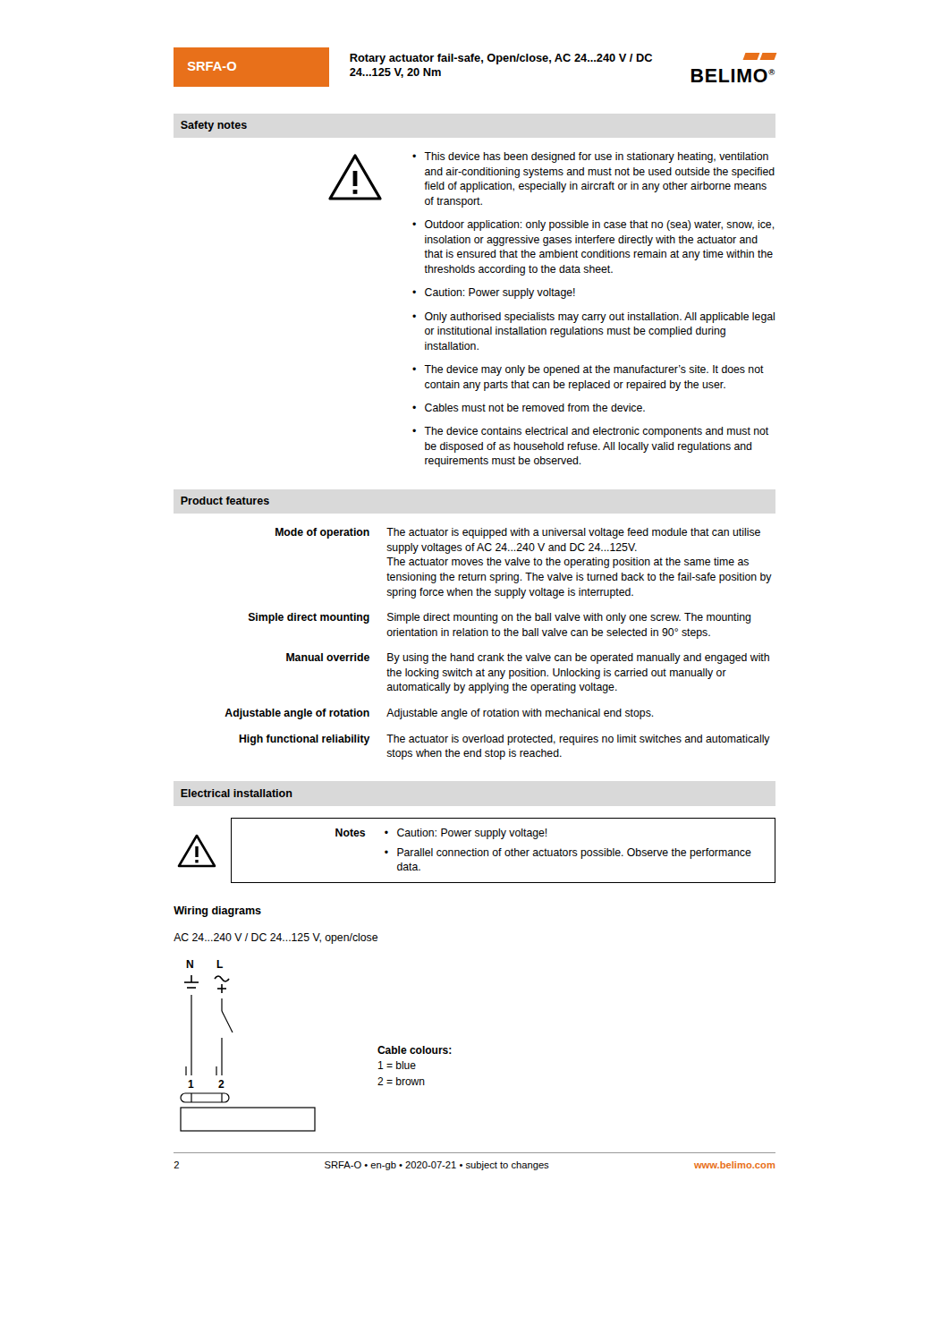SRFA-O
Rotary actuator fail-safe, Open/close, AC 24...240 V / DC 24...125 V, 20 Nm
BELIMO®
Safety notes
This device has been designed for use in stationary heating, ventilation and air-conditioning systems and must not be used outside the specified field of application, especially in aircraft or in any other airborne means of transport.
Outdoor application: only possible in case that no (sea) water, snow, ice, insolation or aggressive gases interfere directly with the actuator and that is ensured that the ambient conditions remain at any time within the thresholds according to the data sheet.
Caution: Power supply voltage!
Only authorised specialists may carry out installation. All applicable legal or institutional installation regulations must be complied during installation.
The device may only be opened at the manufacturer’s site. It does not contain any parts that can be replaced or repaired by the user.
Cables must not be removed from the device.
The device contains electrical and electronic components and must not be disposed of as household refuse. All locally valid regulations and requirements must be observed.
Product features
| Mode of operation | The actuator is equipped with a universal voltage feed module that can utilise supply voltages of AC 24...240 V and DC 24...125V. The actuator moves the valve to the operating position at the same time as tensioning the return spring. The valve is turned back to the fail-safe position by spring force when the supply voltage is interrupted. |
| Simple direct mounting | Simple direct mounting on the ball valve with only one screw. The mounting orientation in relation to the ball valve can be selected in 90° steps. |
| Manual override | By using the hand crank the valve can be operated manually and engaged with the locking switch at any position. Unlocking is carried out manually or automatically by applying the operating voltage. |
| Adjustable angle of rotation | Adjustable angle of rotation with mechanical end stops. |
| High functional reliability | The actuator is overload protected, requires no limit switches and automatically stops when the end stop is reached. |
Electrical installation
Notes
Caution: Power supply voltage!
Parallel connection of other actuators possible. Observe the performance data.
Wiring diagrams
AC 24...240 V / DC 24...125 V, open/close
N L 1 2
Cable colours:
1 = blue
2 = brown
2
SRFA-O • en-gb • 2020-07-21 • subject to changes
www.belimo.com